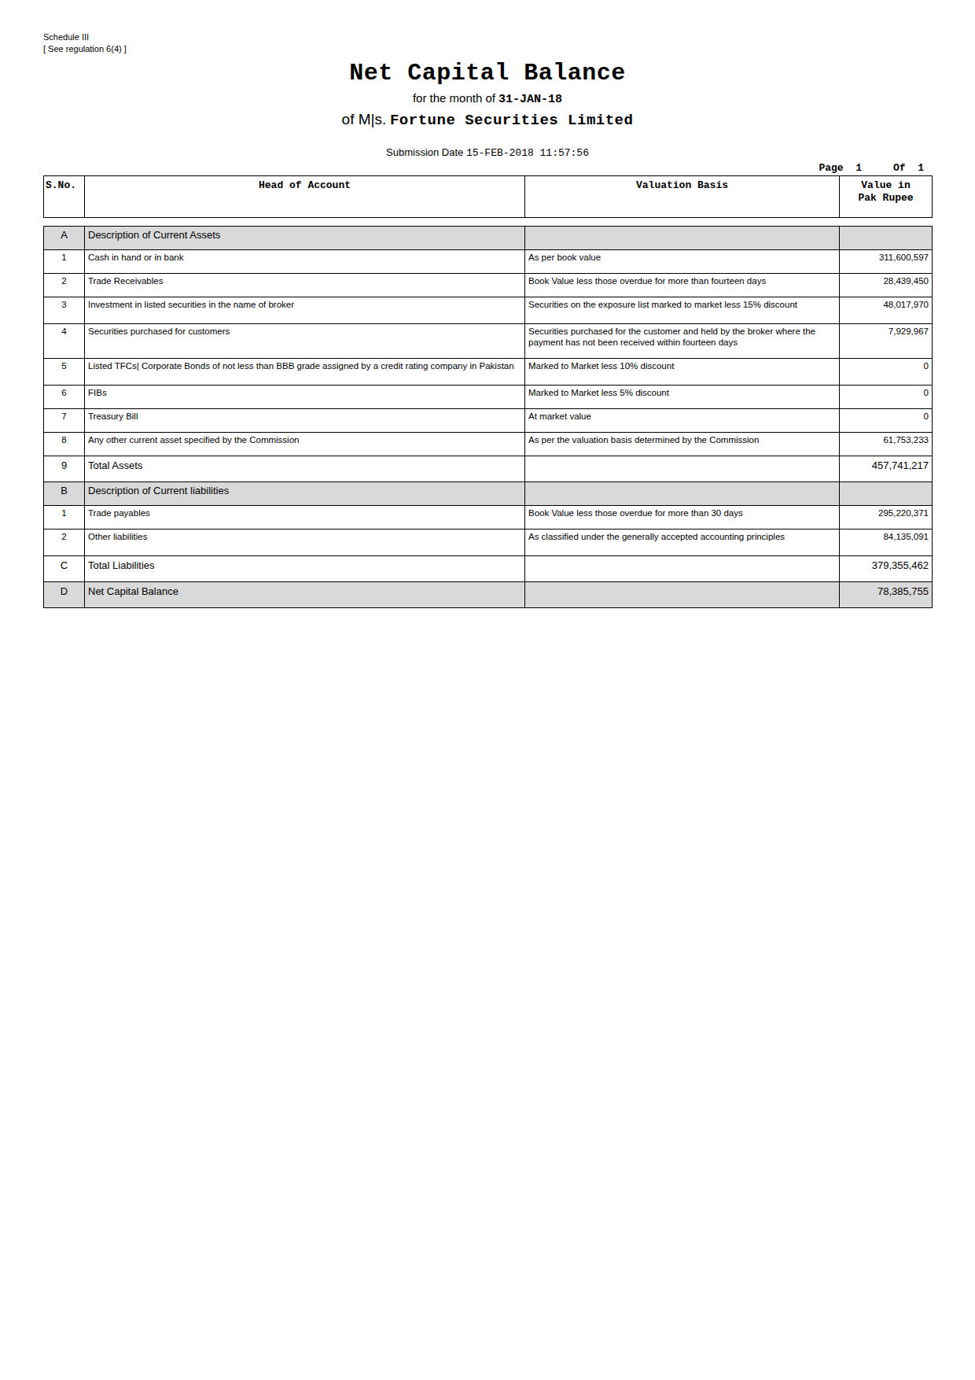Schedule III
[ See regulation 6(4) ]
Net Capital Balance
for the month of 31-JAN-18
of M|s. Fortune Securities Limited
Submission Date 15-FEB-2018 11:57:56
Page 1 Of 1
| S.No. | Head of Account | Valuation Basis | Value in Pak Rupee |
| --- | --- | --- | --- |
| A | Description of Current Assets | | |
| 1 | Cash in hand or in bank | As per book value | 311,600,597 |
| 2 | Trade Receivables | Book Value less those overdue for more than fourteen days | 28,439,450 |
| 3 | Investment in listed securities in the name of broker | Securities on the exposure list marked to market less 15% discount | 48,017,970 |
| 4 | Securities purchased for customers | Securities purchased for the customer and held by the broker where the payment has not been received within fourteen days | 7,929,967 |
| 5 | Listed TFCs/ Corporate Bonds of not less than BBB grade assigned by a credit rating company in Pakistan | Marked to Market less 10% discount | 0 |
| 6 | FIBs | Marked to Market less 5% discount | 0 |
| 7 | Treasury Bill | At market value | 0 |
| 8 | Any other current asset specified by the Commission | As per the valuation basis determined by the Commission | 61,753,233 |
| 9 | Total Assets | | 457,741,217 |
| B | Description of Current liabilities | | |
| 1 | Trade payables | Book Value less those overdue for more than 30 days | 295,220,371 |
| 2 | Other liabilities | As classified under the generally accepted accounting principles | 84,135,091 |
| C | Total Liabilities | | 379,355,462 |
| D | Net Capital Balance | | 78,385,755 |